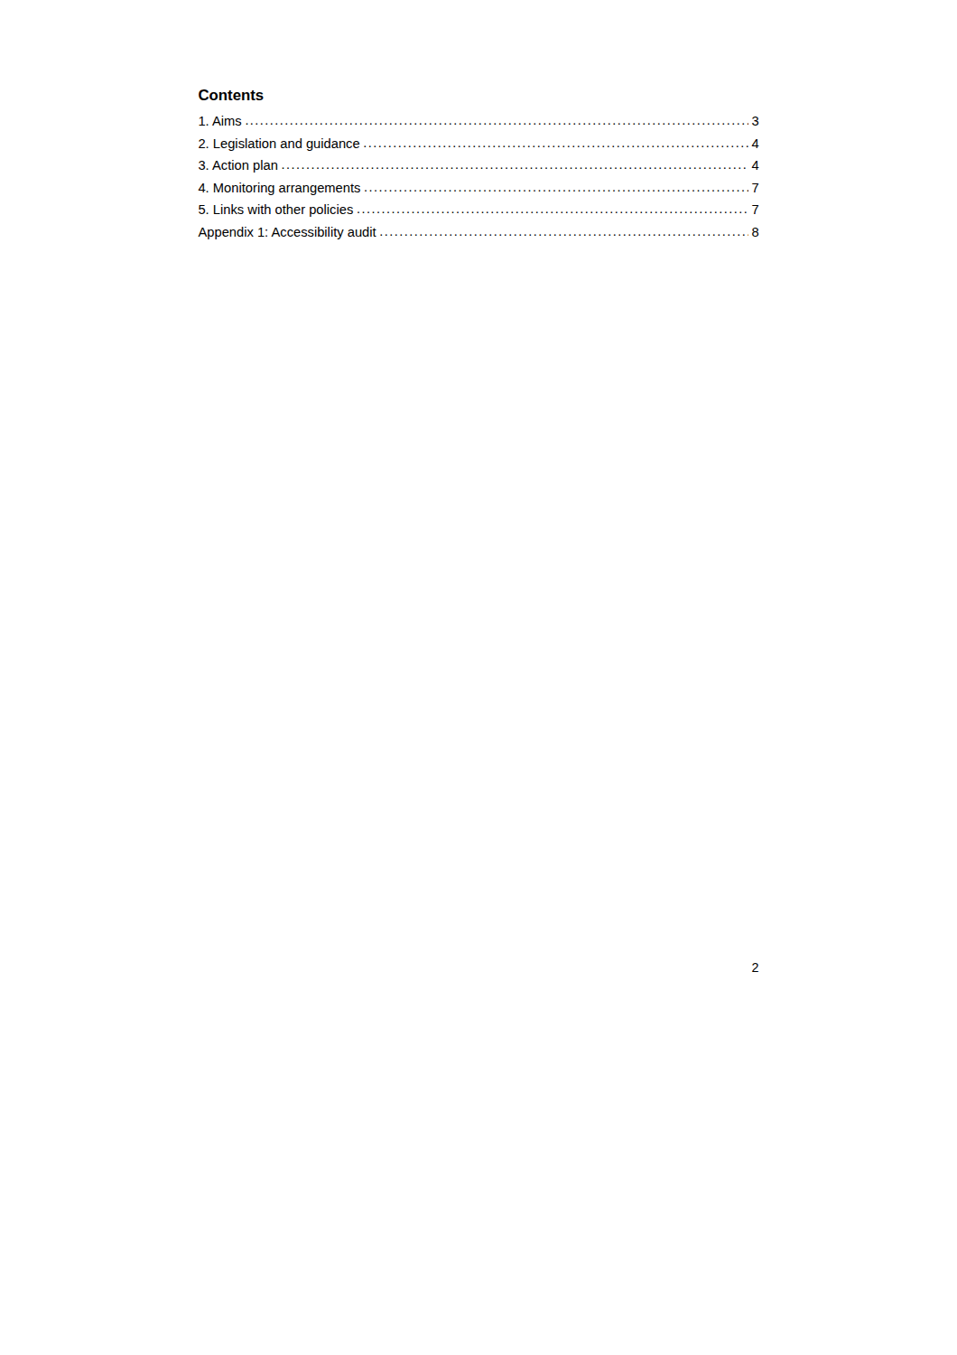Contents
1. Aims ........................................................................................................................... 3
2. Legislation and guidance ............................................................................................................. 4
3. Action plan .............................................................................................................................. 4
4. Monitoring arrangements ........................................................................................................... 7
5. Links with other policies .............................................................................................................. 7
Appendix 1: Accessibility audit ......................................................................................................... 8
2